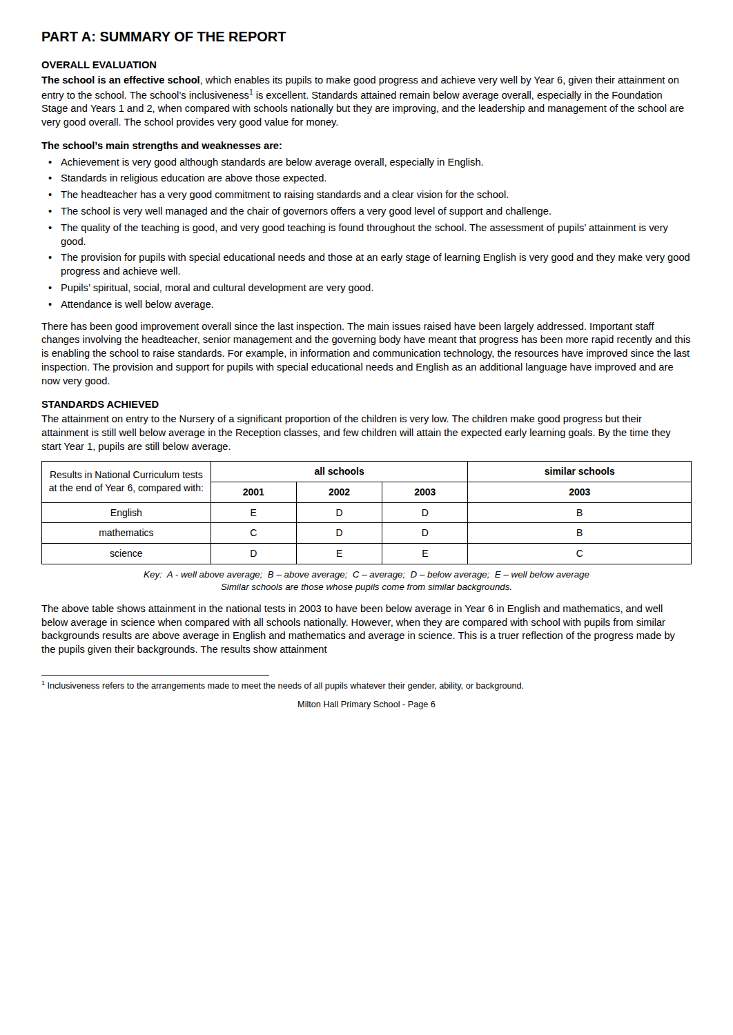PART A: SUMMARY OF THE REPORT
OVERALL EVALUATION
The school is an effective school, which enables its pupils to make good progress and achieve very well by Year 6, given their attainment on entry to the school. The school’s inclusiveness1 is excellent. Standards attained remain below average overall, especially in the Foundation Stage and Years 1 and 2, when compared with schools nationally but they are improving, and the leadership and management of the school are very good overall. The school provides very good value for money.
The school’s main strengths and weaknesses are:
Achievement is very good although standards are below average overall, especially in English.
Standards in religious education are above those expected.
The headteacher has a very good commitment to raising standards and a clear vision for the school.
The school is very well managed and the chair of governors offers a very good level of support and challenge.
The quality of the teaching is good, and very good teaching is found throughout the school. The assessment of pupils’ attainment is very good.
The provision for pupils with special educational needs and those at an early stage of learning English is very good and they make very good progress and achieve well.
Pupils’ spiritual, social, moral and cultural development are very good.
Attendance is well below average.
There has been good improvement overall since the last inspection. The main issues raised have been largely addressed. Important staff changes involving the headteacher, senior management and the governing body have meant that progress has been more rapid recently and this is enabling the school to raise standards. For example, in information and communication technology, the resources have improved since the last inspection. The provision and support for pupils with special educational needs and English as an additional language have improved and are now very good.
STANDARDS ACHIEVED
The attainment on entry to the Nursery of a significant proportion of the children is very low. The children make good progress but their attainment is still well below average in the Reception classes, and few children will attain the expected early learning goals. By the time they start Year 1, pupils are still below average.
| Results in National Curriculum tests at the end of Year 6, compared with: | all schools | similar schools |
| --- | --- | --- |
| 2001 | 2002 | 2003 | 2003 |
| English | E | D | D | B |
| mathematics | C | D | D | B |
| science | D | E | E | C |
Key: A - well above average; B – above average; C – average; D – below average; E – well below average
Similar schools are those whose pupils come from similar backgrounds.
The above table shows attainment in the national tests in 2003 to have been below average in Year 6 in English and mathematics, and well below average in science when compared with all schools nationally. However, when they are compared with school with pupils from similar backgrounds results are above average in English and mathematics and average in science. This is a truer reflection of the progress made by the pupils given their backgrounds. The results show attainment
1 Inclusiveness refers to the arrangements made to meet the needs of all pupils whatever their gender, ability, or background.
Milton Hall Primary School - Page 6